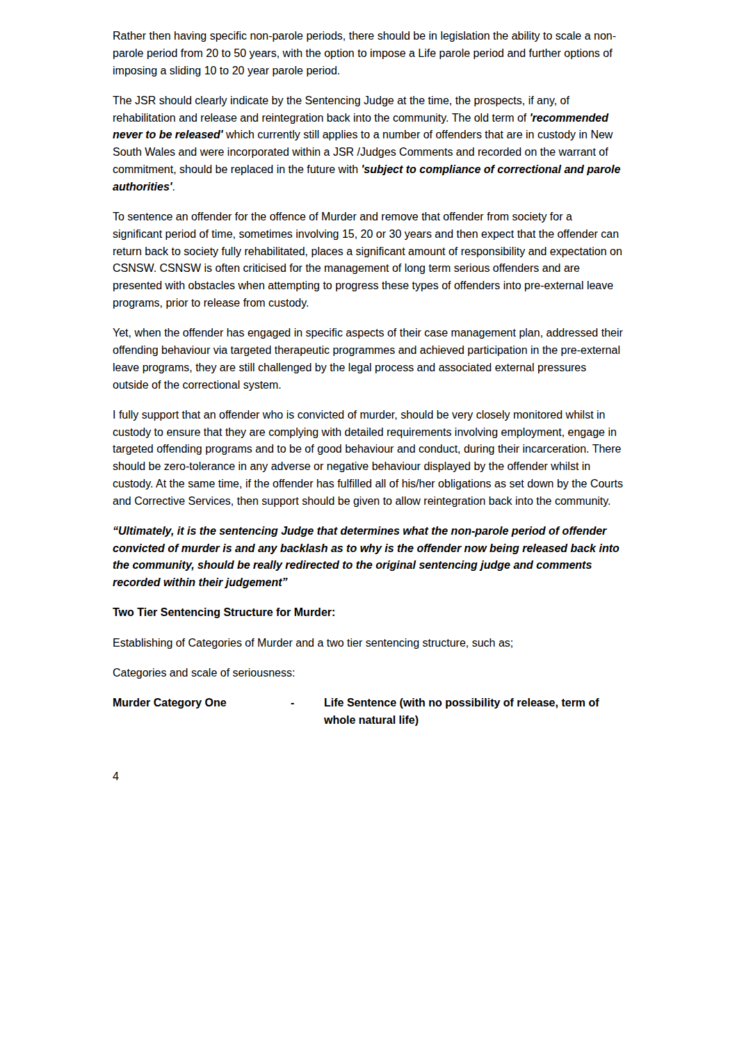Rather then having specific non-parole periods, there should be in legislation the ability to scale a non-parole period from 20 to 50 years, with the option to impose a Life parole period and further options of imposing a sliding 10 to 20 year parole period.
The JSR should clearly indicate by the Sentencing Judge at the time, the prospects, if any, of rehabilitation and release and reintegration back into the community. The old term of 'recommended never to be released' which currently still applies to a number of offenders that are in custody in New South Wales and were incorporated within a JSR /Judges Comments and recorded on the warrant of commitment, should be replaced in the future with 'subject to compliance of correctional and parole authorities'.
To sentence an offender for the offence of Murder and remove that offender from society for a significant period of time, sometimes involving 15, 20 or 30 years and then expect that the offender can return back to society fully rehabilitated, places a significant amount of responsibility and expectation on CSNSW. CSNSW is often criticised for the management of long term serious offenders and are presented with obstacles when attempting to progress these types of offenders into pre-external leave programs, prior to release from custody.
Yet, when the offender has engaged in specific aspects of their case management plan, addressed their offending behaviour via targeted therapeutic programmes and achieved participation in the pre-external leave programs, they are still challenged by the legal process and associated external pressures outside of the correctional system.
I fully support that an offender who is convicted of murder, should be very closely monitored whilst in custody to ensure that they are complying with detailed requirements involving employment, engage in targeted offending programs and to be of good behaviour and conduct, during their incarceration. There should be zero-tolerance in any adverse or negative behaviour displayed by the offender whilst in custody. At the same time, if the offender has fulfilled all of his/her obligations as set down by the Courts and Corrective Services, then support should be given to allow reintegration back into the community.
“Ultimately, it is the sentencing Judge that determines what the non-parole period of offender convicted of murder is and any backlash as to why is the offender now being released back into the community, should be really redirected to the original sentencing judge and comments recorded within their judgement”
Two Tier Sentencing Structure for Murder:
Establishing of Categories of Murder and a two tier sentencing structure, such as;
Categories and scale of seriousness:
Murder Category One - Life Sentence (with no possibility of release, term of whole natural life)
4